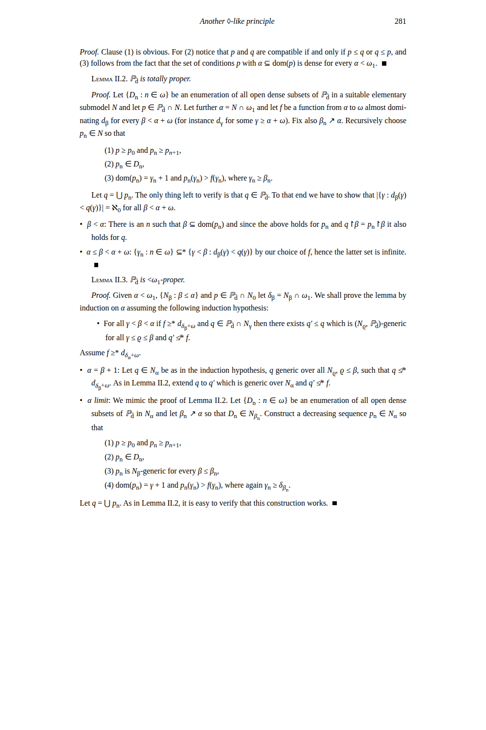Another ◊-like principle 281
Proof. Clause (1) is obvious. For (2) notice that p and q are compatible if and only if p ≤ q or q ≤ p, and (3) follows from the fact that the set of conditions p with α ⊆ dom(p) is dense for every α < ω1.
Lemma II.2. ℙd̄ is totally proper.
Proof. Let {Dn : n ∈ ω} be an enumeration of all open dense subsets of ℙd̄ in a suitable elementary submodel N and let p ∈ ℙd̄ ∩ N. Let further α = N ∩ ω1 and let f be a function from α to ω almost dominating dβ for every β < α + ω (for instance dγ for some γ ≥ α + ω). Fix also βn ↗ α. Recursively choose pn ∈ N so that
(1) p ≥ p0 and pn ≥ pn+1,
(2) pn ∈ Dn,
(3) dom(pn) = γn + 1 and pn(γn) > f(γn), where γn ≥ βn.
Let q = ⋃ pn. The only thing left to verify is that q ∈ ℙd̄. To that end we have to show that |{γ : dβ(γ) < q(γ)}| = ℵ0 for all β < α + ω.
β < α: There is an n such that β ⊆ dom(pn) and since the above holds for pn and q↾β = pn↾β it also holds for q.
α ≤ β < α + ω: {γn : n ∈ ω} ⊆* {γ < β : dβ(γ) < q(γ)} by our choice of f, hence the latter set is infinite.
Lemma II.3. ℙd̄ is <ω1-proper.
Proof. Given α < ω1, {Nβ : β ≤ α} and p ∈ ℙd̄ ∩ N0 let δβ = Nβ ∩ ω1. We shall prove the lemma by induction on α assuming the following induction hypothesis:
For all γ < β < α if f ≥* dδβ+ω and q ∈ ℙd̄ ∩ Nγ then there exists q′ ≤ q which is (Nϱ, ℙd̄)-generic for all γ ≤ ϱ ≤ β and q′ ≰* f.
Assume f ≥* dδα+ω.
α = β + 1: Let q ∈ Nα be as in the induction hypothesis, q generic over all Nϱ, ϱ ≤ β, such that q ≰* dδβ+ω. As in Lemma II.2, extend q to q′ which is generic over Nα and q′ ≰* f.
α limit: We mimic the proof of Lemma II.2. Let {Dn : n ∈ ω} be an enumeration of all open dense subsets of ℙd̄ in Nα and let βn ↗ α so that Dn ∈ Nβn. Construct a decreasing sequence pn ∈ Nα so that
(1) p ≥ p0 and pn ≥ pn+1,
(2) pn ∈ Dn,
(3) pn is Nβ-generic for every β ≤ βn,
(4) dom(pn) = γ + 1 and pn(γn) > f(γn), where again γn ≥ δβn.
Let q = ⋃ pn. As in Lemma II.2, it is easy to verify that this construction works.